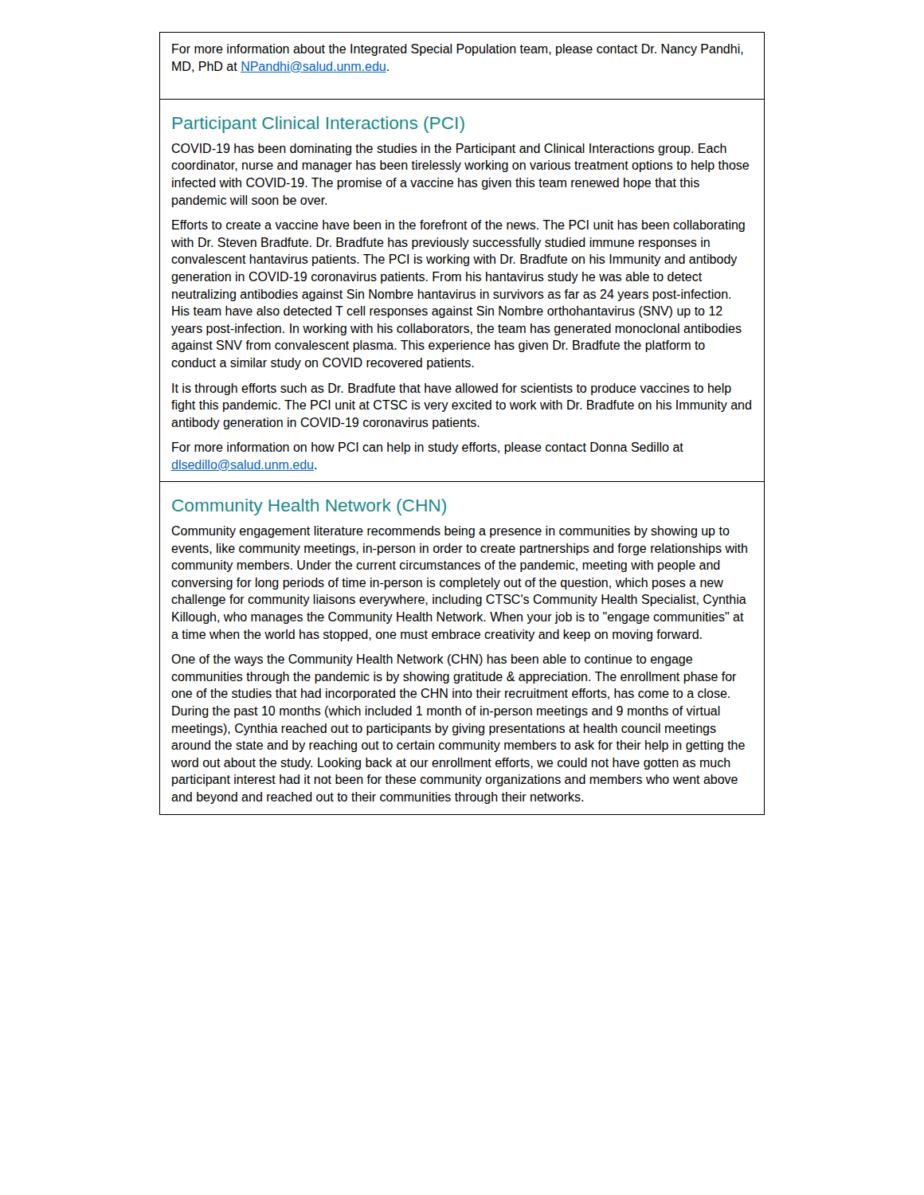For more information about the Integrated Special Population team, please contact Dr. Nancy Pandhi, MD, PhD at NPandhi@salud.unm.edu.
Participant Clinical Interactions (PCI)
COVID-19 has been dominating the studies in the Participant and Clinical Interactions group. Each coordinator, nurse and manager has been tirelessly working on various treatment options to help those infected with COVID-19. The promise of a vaccine has given this team renewed hope that this pandemic will soon be over.
Efforts to create a vaccine have been in the forefront of the news. The PCI unit has been collaborating with Dr. Steven Bradfute. Dr. Bradfute has previously successfully studied immune responses in convalescent hantavirus patients. The PCI is working with Dr. Bradfute on his Immunity and antibody generation in COVID-19 coronavirus patients. From his hantavirus study he was able to detect neutralizing antibodies against Sin Nombre hantavirus in survivors as far as 24 years post-infection. His team have also detected T cell responses against Sin Nombre orthohantavirus (SNV) up to 12 years post-infection. In working with his collaborators, the team has generated monoclonal antibodies against SNV from convalescent plasma. This experience has given Dr. Bradfute the platform to conduct a similar study on COVID recovered patients.
It is through efforts such as Dr. Bradfute that have allowed for scientists to produce vaccines to help fight this pandemic. The PCI unit at CTSC is very excited to work with Dr. Bradfute on his Immunity and antibody generation in COVID-19 coronavirus patients.
For more information on how PCI can help in study efforts, please contact Donna Sedillo at dlsedillo@salud.unm.edu.
Community Health Network (CHN)
Community engagement literature recommends being a presence in communities by showing up to events, like community meetings, in-person in order to create partnerships and forge relationships with community members. Under the current circumstances of the pandemic, meeting with people and conversing for long periods of time in-person is completely out of the question, which poses a new challenge for community liaisons everywhere, including CTSC's Community Health Specialist, Cynthia Killough, who manages the Community Health Network. When your job is to "engage communities" at a time when the world has stopped, one must embrace creativity and keep on moving forward.
One of the ways the Community Health Network (CHN) has been able to continue to engage communities through the pandemic is by showing gratitude & appreciation. The enrollment phase for one of the studies that had incorporated the CHN into their recruitment efforts, has come to a close. During the past 10 months (which included 1 month of in-person meetings and 9 months of virtual meetings), Cynthia reached out to participants by giving presentations at health council meetings around the state and by reaching out to certain community members to ask for their help in getting the word out about the study. Looking back at our enrollment efforts, we could not have gotten as much participant interest had it not been for these community organizations and members who went above and beyond and reached out to their communities through their networks.